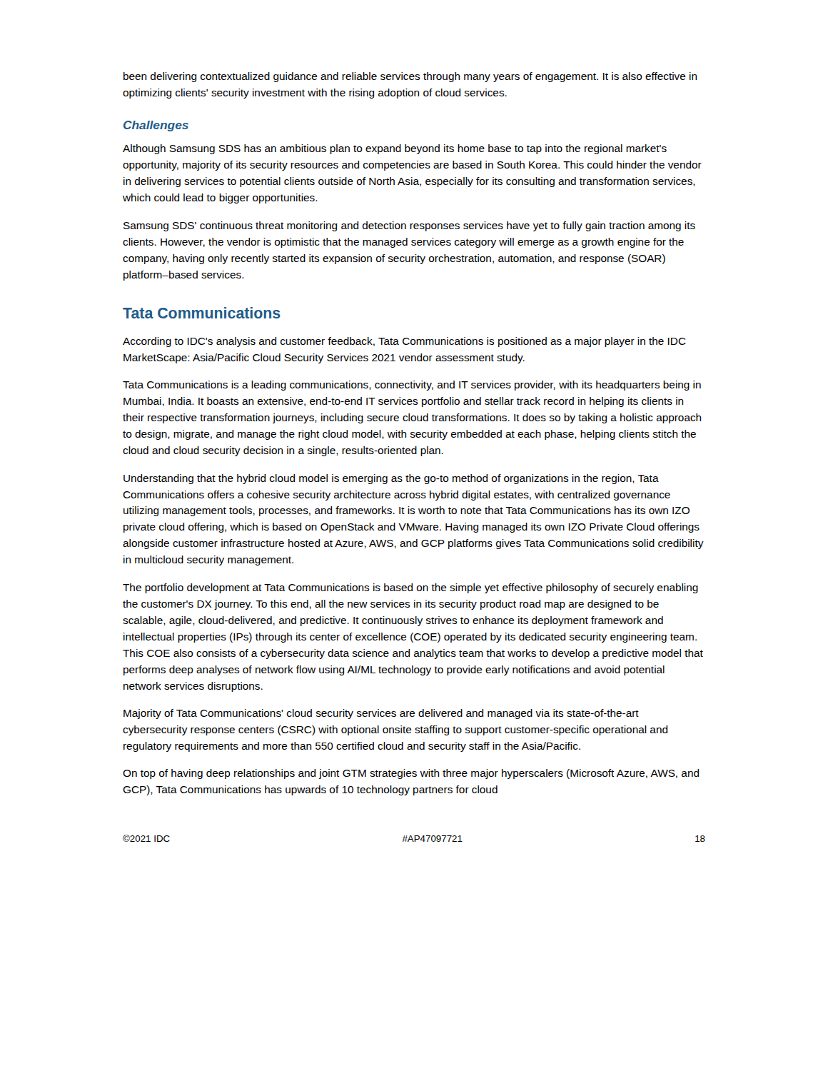been delivering contextualized guidance and reliable services through many years of engagement. It is also effective in optimizing clients' security investment with the rising adoption of cloud services.
Challenges
Although Samsung SDS has an ambitious plan to expand beyond its home base to tap into the regional market's opportunity, majority of its security resources and competencies are based in South Korea. This could hinder the vendor in delivering services to potential clients outside of North Asia, especially for its consulting and transformation services, which could lead to bigger opportunities.
Samsung SDS' continuous threat monitoring and detection responses services have yet to fully gain traction among its clients. However, the vendor is optimistic that the managed services category will emerge as a growth engine for the company, having only recently started its expansion of security orchestration, automation, and response (SOAR) platform–based services.
Tata Communications
According to IDC's analysis and customer feedback, Tata Communications is positioned as a major player in the IDC MarketScape: Asia/Pacific Cloud Security Services 2021 vendor assessment study.
Tata Communications is a leading communications, connectivity, and IT services provider, with its headquarters being in Mumbai, India. It boasts an extensive, end-to-end IT services portfolio and stellar track record in helping its clients in their respective transformation journeys, including secure cloud transformations. It does so by taking a holistic approach to design, migrate, and manage the right cloud model, with security embedded at each phase, helping clients stitch the cloud and cloud security decision in a single, results-oriented plan.
Understanding that the hybrid cloud model is emerging as the go-to method of organizations in the region, Tata Communications offers a cohesive security architecture across hybrid digital estates, with centralized governance utilizing management tools, processes, and frameworks. It is worth to note that Tata Communications has its own IZO private cloud offering, which is based on OpenStack and VMware. Having managed its own IZO Private Cloud offerings alongside customer infrastructure hosted at Azure, AWS, and GCP platforms gives Tata Communications solid credibility in multicloud security management.
The portfolio development at Tata Communications is based on the simple yet effective philosophy of securely enabling the customer's DX journey. To this end, all the new services in its security product road map are designed to be scalable, agile, cloud-delivered, and predictive. It continuously strives to enhance its deployment framework and intellectual properties (IPs) through its center of excellence (COE) operated by its dedicated security engineering team. This COE also consists of a cybersecurity data science and analytics team that works to develop a predictive model that performs deep analyses of network flow using AI/ML technology to provide early notifications and avoid potential network services disruptions.
Majority of Tata Communications' cloud security services are delivered and managed via its state-of-the-art cybersecurity response centers (CSRC) with optional onsite staffing to support customer-specific operational and regulatory requirements and more than 550 certified cloud and security staff in the Asia/Pacific.
On top of having deep relationships and joint GTM strategies with three major hyperscalers (Microsoft Azure, AWS, and GCP), Tata Communications has upwards of 10 technology partners for cloud
©2021 IDC #AP47097721 18